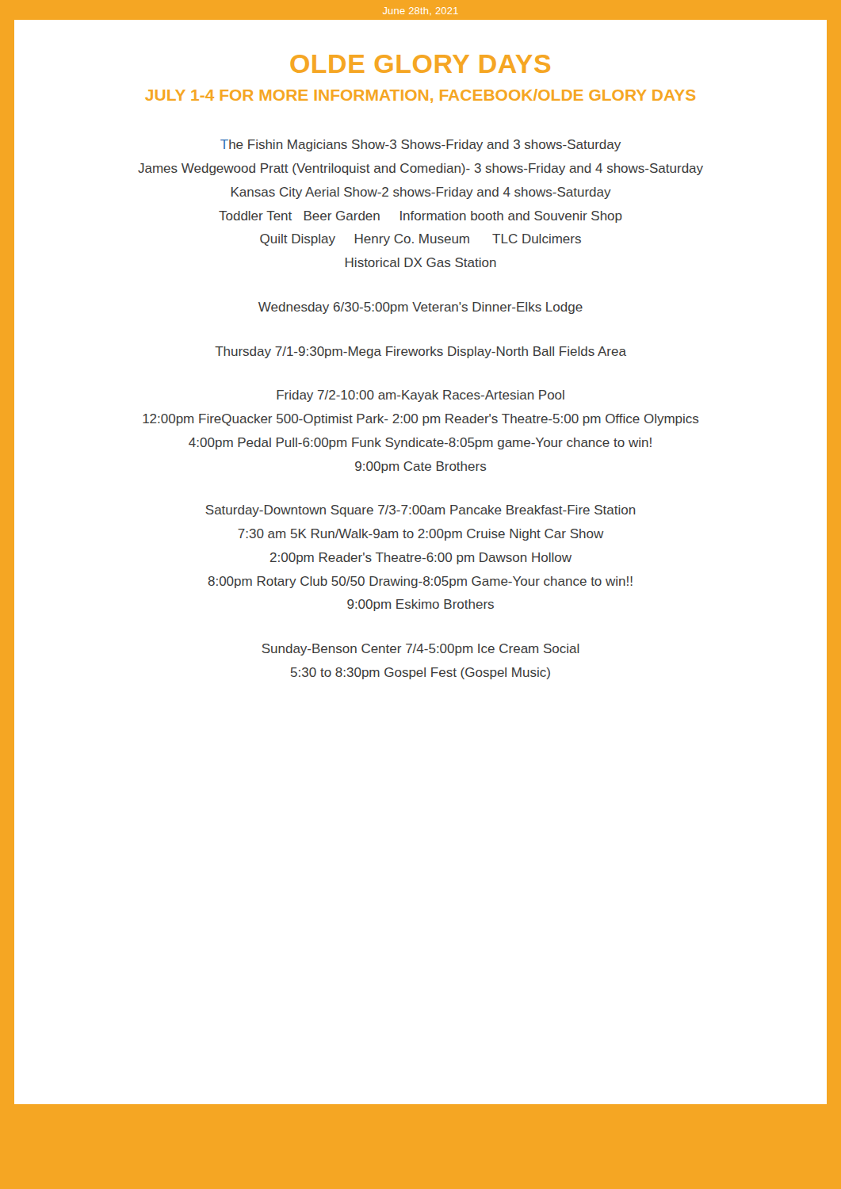June 28th, 2021
OLDE GLORY DAYS
JULY 1-4 FOR MORE INFORMATION, FACEBOOK/OLDE GLORY DAYS
The Fishin Magicians Show-3 Shows-Friday and 3 shows-Saturday
James Wedgewood Pratt (Ventriloquist and Comedian)- 3 shows-Friday and 4 shows-Saturday
Kansas City Aerial Show-2 shows-Friday and 4 shows-Saturday
Toddler Tent Beer Garden Information booth and Souvenir Shop
Quilt Display Henry Co. Museum TLC Dulcimers
Historical DX Gas Station
Wednesday 6/30-5:00pm Veteran's Dinner-Elks Lodge
Thursday 7/1-9:30pm-Mega Fireworks Display-North Ball Fields Area
Friday 7/2-10:00 am-Kayak Races-Artesian Pool
12:00pm FireQuacker 500-Optimist Park- 2:00 pm Reader's Theatre-5:00 pm Office Olympics
4:00pm Pedal Pull-6:00pm Funk Syndicate-8:05pm game-Your chance to win!
9:00pm Cate Brothers
Saturday-Downtown Square 7/3-7:00am Pancake Breakfast-Fire Station
7:30 am 5K Run/Walk-9am to 2:00pm Cruise Night Car Show
2:00pm Reader's Theatre-6:00 pm Dawson Hollow
8:00pm Rotary Club 50/50 Drawing-8:05pm Game-Your chance to win!!
9:00pm Eskimo Brothers
Sunday-Benson Center 7/4-5:00pm Ice Cream Social
5:30 to 8:30pm Gospel Fest (Gospel Music)